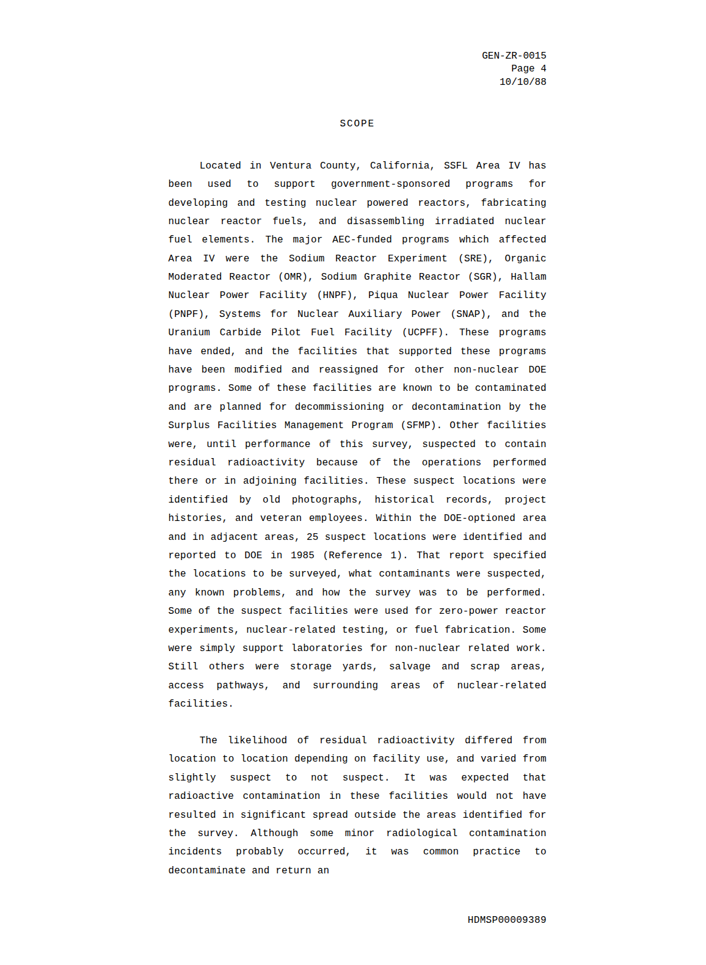GEN-ZR-0015 Page 4 10/10/88
SCOPE
Located in Ventura County, California, SSFL Area IV has been used to support government-sponsored programs for developing and testing nuclear powered reactors, fabricating nuclear reactor fuels, and disassembling irradiated nuclear fuel elements. The major AEC-funded programs which affected Area IV were the Sodium Reactor Experiment (SRE), Organic Moderated Reactor (OMR), Sodium Graphite Reactor (SGR), Hallam Nuclear Power Facility (HNPF), Piqua Nuclear Power Facility (PNPF), Systems for Nuclear Auxiliary Power (SNAP), and the Uranium Carbide Pilot Fuel Facility (UCPFF). These programs have ended, and the facilities that supported these programs have been modified and reassigned for other non-nuclear DOE programs. Some of these facilities are known to be contaminated and are planned for decommissioning or decontamination by the Surplus Facilities Management Program (SFMP). Other facilities were, until performance of this survey, suspected to contain residual radioactivity because of the operations performed there or in adjoining facilities. These suspect locations were identified by old photographs, historical records, project histories, and veteran employees. Within the DOE-optioned area and in adjacent areas, 25 suspect locations were identified and reported to DOE in 1985 (Reference 1). That report specified the locations to be surveyed, what contaminants were suspected, any known problems, and how the survey was to be performed. Some of the suspect facilities were used for zero-power reactor experiments, nuclear-related testing, or fuel fabrication. Some were simply support laboratories for non-nuclear related work. Still others were storage yards, salvage and scrap areas, access pathways, and surrounding areas of nuclear-related facilities.
The likelihood of residual radioactivity differed from location to location depending on facility use, and varied from slightly suspect to not suspect. It was expected that radioactive contamination in these facilities would not have resulted in significant spread outside the areas identified for the survey. Although some minor radiological contamination incidents probably occurred, it was common practice to decontaminate and return an
HDMSP00009389